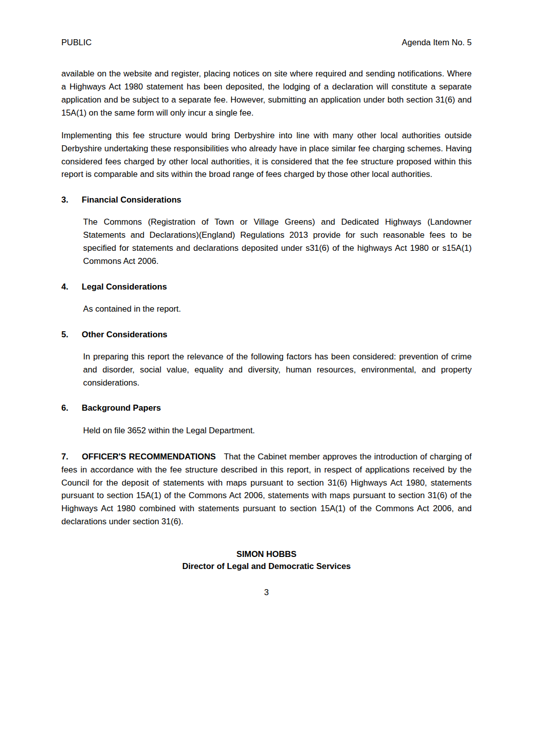PUBLIC
Agenda Item No. 5
available on the website and register, placing notices on site where required and sending notifications. Where a Highways Act 1980 statement has been deposited, the lodging of a declaration will constitute a separate application and be subject to a separate fee. However, submitting an application under both section 31(6) and 15A(1) on the same form will only incur a single fee.
Implementing this fee structure would bring Derbyshire into line with many other local authorities outside Derbyshire undertaking these responsibilities who already have in place similar fee charging schemes. Having considered fees charged by other local authorities, it is considered that the fee structure proposed within this report is comparable and sits within the broad range of fees charged by those other local authorities.
3. Financial Considerations
The Commons (Registration of Town or Village Greens) and Dedicated Highways (Landowner Statements and Declarations)(England) Regulations 2013 provide for such reasonable fees to be specified for statements and declarations deposited under s31(6) of the highways Act 1980 or s15A(1) Commons Act 2006.
4. Legal Considerations
As contained in the report.
5. Other Considerations
In preparing this report the relevance of the following factors has been considered: prevention of crime and disorder, social value, equality and diversity, human resources, environmental, and property considerations.
6. Background Papers
Held on file 3652 within the Legal Department.
7. OFFICER'S RECOMMENDATIONS That the Cabinet member approves the introduction of charging of fees in accordance with the fee structure described in this report, in respect of applications received by the Council for the deposit of statements with maps pursuant to section 31(6) Highways Act 1980, statements pursuant to section 15A(1) of the Commons Act 2006, statements with maps pursuant to section 31(6) of the Highways Act 1980 combined with statements pursuant to section 15A(1) of the Commons Act 2006, and declarations under section 31(6).
SIMON HOBBS
Director of Legal and Democratic Services
3